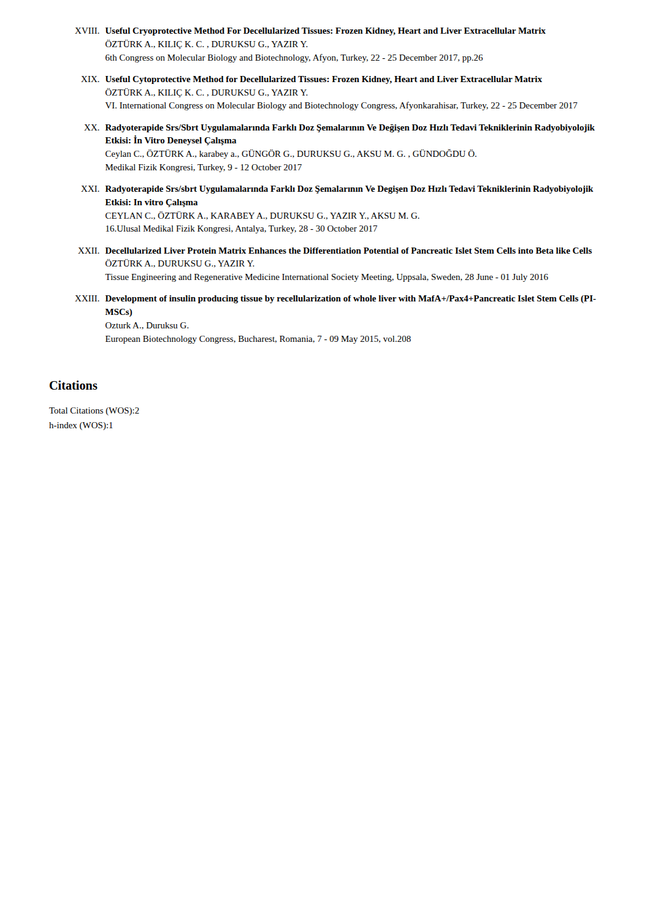XVIII.
Useful Cryoprotective Method For Decellularized Tissues: Frozen Kidney, Heart and Liver Extracellular Matrix
ÖZTÜRK A., KILIÇ K. C. , DURUKSU G., YAZIR Y.
6th Congress on Molecular Biology and Biotechnology, Afyon, Turkey, 22 - 25 December 2017, pp.26
XIX.
Useful Cytoprotective Method for Decellularized Tissues: Frozen Kidney, Heart and Liver Extracellular Matrix
ÖZTÜRK A., KILIÇ K. C. , DURUKSU G., YAZIR Y.
VI. International Congress on Molecular Biology and Biotechnology Congress, Afyonkarahisar, Turkey, 22 - 25 December 2017
XX.
Radyoterapide Srs/Sbrt Uygulamalarında Farklı Doz Şemalarının Ve Değişen Doz Hızlı Tedavi Tekniklerinin Radyobiyolojik Etkisi: İn Vitro Deneysel Çalışma
Ceylan C., ÖZTÜRK A., karabey a., GÜNGÖR G., DURUKSU G., AKSU M. G. , GÜNDOĞDU Ö.
Medikal Fizik Kongresi, Turkey, 9 - 12 October 2017
XXI.
Radyoterapide Srs/sbrt Uygulamalarında Farklı Doz Şemalarının Ve Degişen Doz Hızlı Tedavi Tekniklerinin Radyobiyolojik Etkisi: In vitro Çalışma
CEYLAN C., ÖZTÜRK A., KARABEY A., DURUKSU G., YAZIR Y., AKSU M. G.
16.Ulusal Medikal Fizik Kongresi, Antalya, Turkey, 28 - 30 October 2017
XXII.
Decellularized Liver Protein Matrix Enhances the Differentiation Potential of Pancreatic Islet Stem Cells into Beta like Cells
ÖZTÜRK A., DURUKSU G., YAZIR Y.
Tissue Engineering and Regenerative Medicine International Society Meeting, Uppsala, Sweden, 28 June - 01 July 2016
XXIII.
Development of insulin producing tissue by recellularization of whole liver with MafA+/Pax4+Pancreatic Islet Stem Cells (PI-MSCs)
Ozturk A., Duruksu G.
European Biotechnology Congress, Bucharest, Romania, 7 - 09 May 2015, vol.208
Citations
Total Citations (WOS):2
h-index (WOS):1